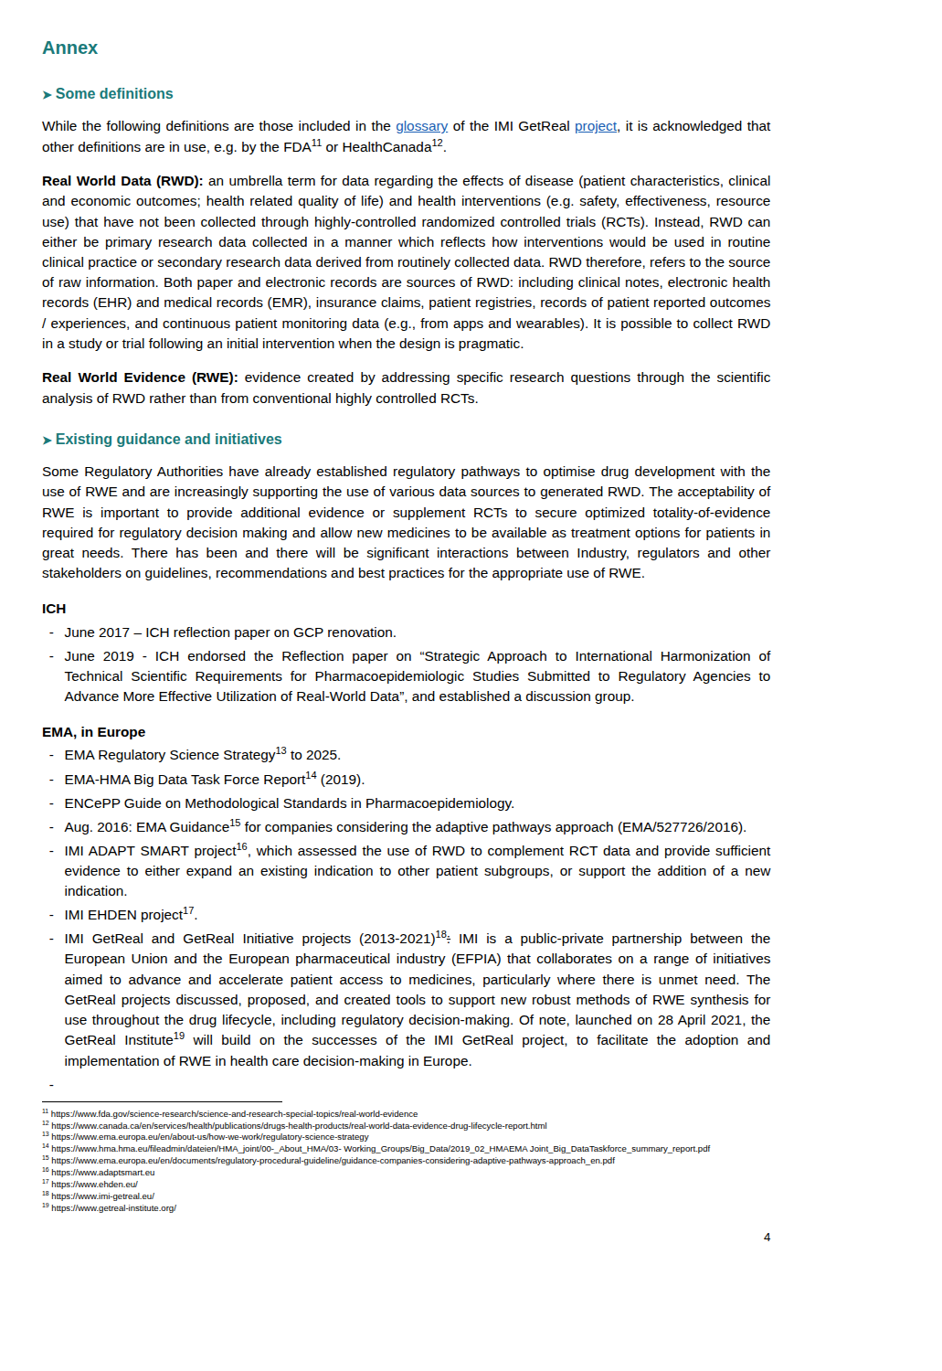Annex
Some definitions
While the following definitions are those included in the glossary of the IMI GetReal project, it is acknowledged that other definitions are in use, e.g. by the FDA11 or HealthCanada12.
Real World Data (RWD): an umbrella term for data regarding the effects of disease (patient characteristics, clinical and economic outcomes; health related quality of life) and health interventions (e.g. safety, effectiveness, resource use) that have not been collected through highly-controlled randomized controlled trials (RCTs). Instead, RWD can either be primary research data collected in a manner which reflects how interventions would be used in routine clinical practice or secondary research data derived from routinely collected data. RWD therefore, refers to the source of raw information. Both paper and electronic records are sources of RWD: including clinical notes, electronic health records (EHR) and medical records (EMR), insurance claims, patient registries, records of patient reported outcomes / experiences, and continuous patient monitoring data (e.g., from apps and wearables). It is possible to collect RWD in a study or trial following an initial intervention when the design is pragmatic.
Real World Evidence (RWE): evidence created by addressing specific research questions through the scientific analysis of RWD rather than from conventional highly controlled RCTs.
Existing guidance and initiatives
Some Regulatory Authorities have already established regulatory pathways to optimise drug development with the use of RWE and are increasingly supporting the use of various data sources to generated RWD. The acceptability of RWE is important to provide additional evidence or supplement RCTs to secure optimized totality-of-evidence required for regulatory decision making and allow new medicines to be available as treatment options for patients in great needs. There has been and there will be significant interactions between Industry, regulators and other stakeholders on guidelines, recommendations and best practices for the appropriate use of RWE.
ICH
June 2017 – ICH reflection paper on GCP renovation.
June 2019 - ICH endorsed the Reflection paper on “Strategic Approach to International Harmonization of Technical Scientific Requirements for Pharmacoepidemiologic Studies Submitted to Regulatory Agencies to Advance More Effective Utilization of Real-World Data”, and established a discussion group.
EMA, in Europe
EMA Regulatory Science Strategy13 to 2025.
EMA-HMA Big Data Task Force Report14 (2019).
ENCePP Guide on Methodological Standards in Pharmacoepidemiology.
Aug. 2016: EMA Guidance15 for companies considering the adaptive pathways approach (EMA/527726/2016).
IMI ADAPT SMART project16, which assessed the use of RWD to complement RCT data and provide sufficient evidence to either expand an existing indication to other patient subgroups, or support the addition of a new indication.
IMI EHDEN project17.
IMI GetReal and GetReal Initiative projects (2013-2021)18: IMI is a public-private partnership between the European Union and the European pharmaceutical industry (EFPIA) that collaborates on a range of initiatives aimed to advance and accelerate patient access to medicines, particularly where there is unmet need. The GetReal projects discussed, proposed, and created tools to support new robust methods of RWE synthesis for use throughout the drug lifecycle, including regulatory decision-making. Of note, launched on 28 April 2021, the GetReal Institute19 will build on the successes of the IMI GetReal project, to facilitate the adoption and implementation of RWE in health care decision-making in Europe.
11 https://www.fda.gov/science-research/science-and-research-special-topics/real-world-evidence
12 https://www.canada.ca/en/services/health/publications/drugs-health-products/real-world-data-evidence-drug-lifecycle-report.html
13 https://www.ema.europa.eu/en/about-us/how-we-work/regulatory-science-strategy
14 https://www.hma.hma.eu/fileadmin/dateien/HMA_joint/00-_About_HMA/03- Working_Groups/Big_Data/2019_02_HMAEMA Joint_Big_DataTaskforce_summary_report.pdf
15 https://www.ema.europa.eu/en/documents/regulatory-procedural-guideline/guidance-companies-considering-adaptive-pathways-approach_en.pdf
16 https://www.adaptsmart.eu
17 https://www.ehden.eu/
18 https://www.imi-getreal.eu/
19 https://www.getreal-institute.org/
4